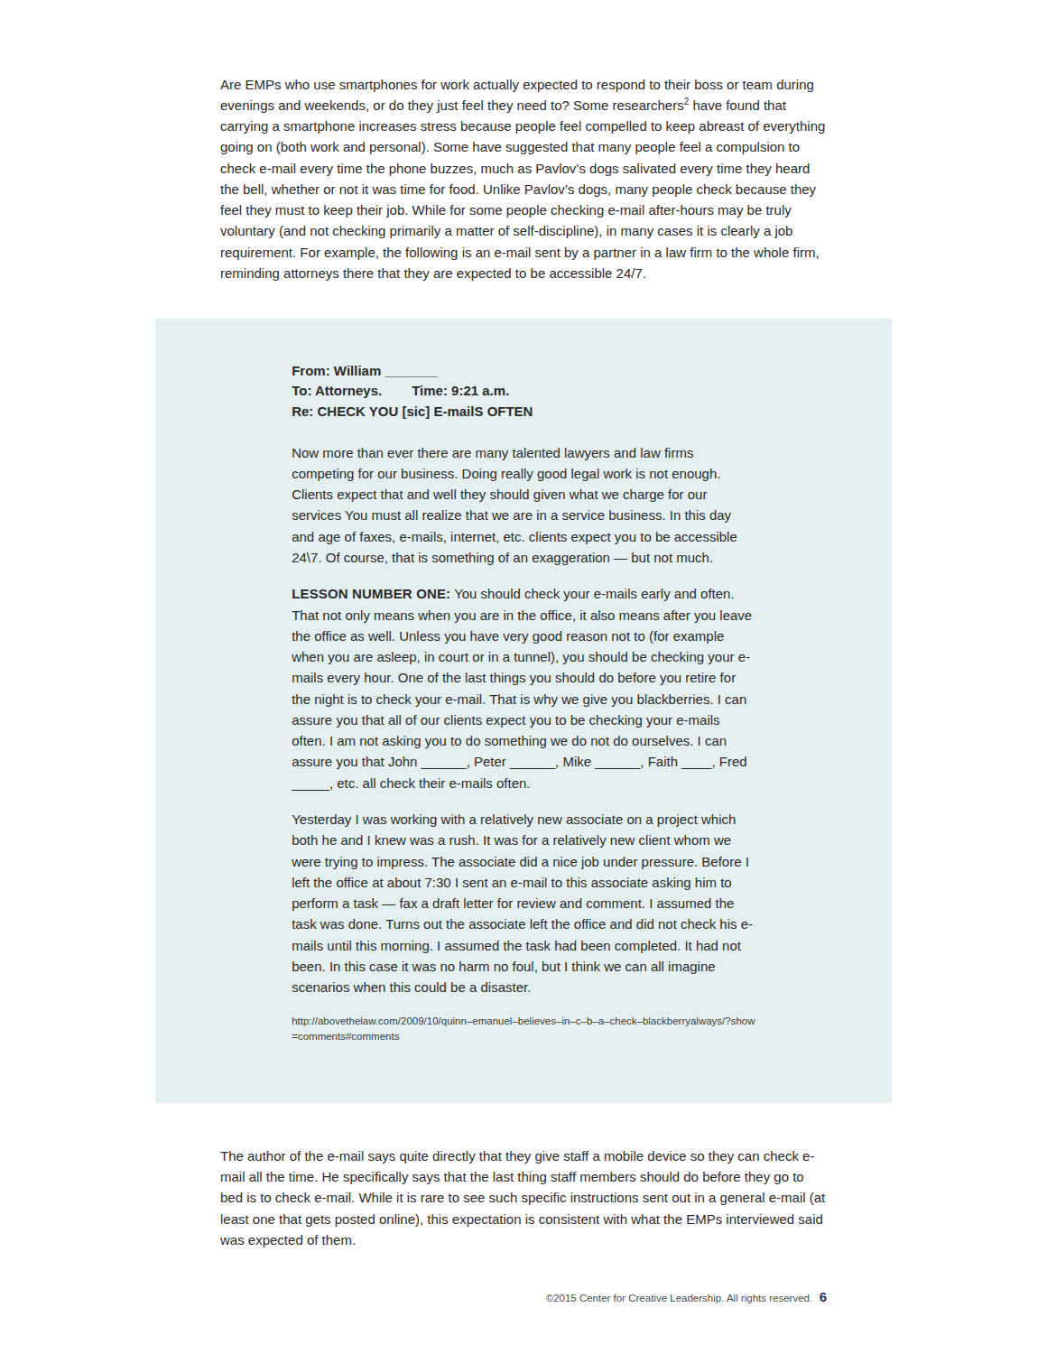Are EMPs who use smartphones for work actually expected to respond to their boss or team during evenings and weekends, or do they just feel they need to? Some researchers2 have found that carrying a smartphone increases stress because people feel compelled to keep abreast of everything going on (both work and personal). Some have suggested that many people feel a compulsion to check e-mail every time the phone buzzes, much as Pavlov’s dogs salivated every time they heard the bell, whether or not it was time for food. Unlike Pavlov’s dogs, many people check because they feel they must to keep their job. While for some people checking e-mail after-hours may be truly voluntary (and not checking primarily a matter of self-discipline), in many cases it is clearly a job requirement. For example, the following is an e-mail sent by a partner in a law firm to the whole firm, reminding attorneys there that they are expected to be accessible 24/7.
From: William _______ To: Attorneys.Time: 9:21 a.m. Re: CHECK YOU [sic] E-mailS OFTEN
Now more than ever there are many talented lawyers and law firms competing for our business. Doing really good legal work is not enough. Clients expect that and well they should given what we charge for our services You must all realize that we are in a service business. In this day and age of faxes, e-mails, internet, etc. clients expect you to be accessible 24\7. Of course, that is something of an exaggeration — but not much.
LESSON NUMBER ONE: You should check your e-mails early and often. That not only means when you are in the office, it also means after you leave the office as well. Unless you have very good reason not to (for example when you are asleep, in court or in a tunnel), you should be checking your e-mails every hour. One of the last things you should do before you retire for the night is to check your e-mail. That is why we give you blackberries. I can assure you that all of our clients expect you to be checking your e-mails often. I am not asking you to do something we do not do ourselves. I can assure you that John ______, Peter ______, Mike ______, Faith ____, Fred _____, etc. all check their e-mails often.
Yesterday I was working with a relatively new associate on a project which both he and I knew was a rush. It was for a relatively new client whom we were trying to impress. The associate did a nice job under pressure. Before I left the office at about 7:30 I sent an e-mail to this associate asking him to perform a task — fax a draft letter for review and comment. I assumed the task was done. Turns out the associate left the office and did not check his e-mails until this morning. I assumed the task had been completed. It had not been. In this case it was no harm no foul, but I think we can all imagine scenarios when this could be a disaster.
http://abovethelaw.com/2009/10/quinn–emanuel–believes–in–c–b–a–check–blackberryalways/?show=comments#comments
The author of the e-mail says quite directly that they give staff a mobile device so they can check e-mail all the time. He specifically says that the last thing staff members should do before they go to bed is to check e-mail. While it is rare to see such specific instructions sent out in a general e-mail (at least one that gets posted online), this expectation is consistent with what the EMPs interviewed said was expected of them.
©2015 Center for Creative Leadership. All rights reserved.6